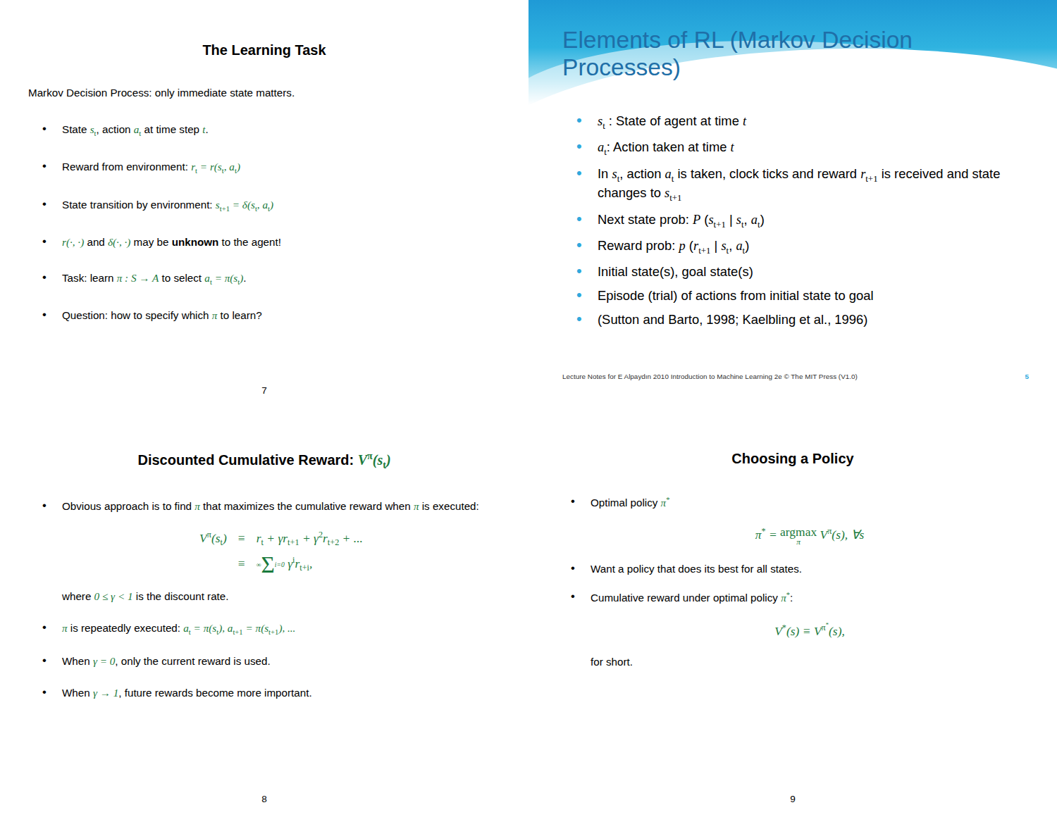The Learning Task
Markov Decision Process: only immediate state matters.
State st, action at at time step t.
Reward from environment: rt = r(st, at)
State transition by environment: st+1 = δ(st, at)
r(·, ·) and δ(·, ·) may be unknown to the agent!
Task: learn π : S → A to select at = π(st).
Question: how to specify which π to learn?
7
Elements of RL (Markov Decision Processes)
st : State of agent at time t
at: Action taken at time t
In st, action at is taken, clock ticks and reward rt+1 is received and state changes to st+1
Next state prob: P (st+1 | st, at)
Reward prob: p (rt+1 | st, at)
Initial state(s), goal state(s)
Episode (trial) of actions from initial state to goal
(Sutton and Barto, 1998; Kaelbling et al., 1996)
Lecture Notes for E Alpaydın 2010 Introduction to Machine Learning 2e © The MIT Press (V1.0) 5
Discounted Cumulative Reward: Vπ(st)
Obvious approach is to find π that maximizes the cumulative reward when π is executed:
| V π (s t ) | ≡ | r t + γr t+1 + γ 2 r t+2 + ... |
| | ≡ | ∞ Σ i=0 γ i r t+i , |
where 0 ≤ γ < 1 is the discount rate.
π is repeatedly executed: at = π(st), at+1 = π(st+1), ...
When γ = 0, only the current reward is used.
When γ → 1, future rewards become more important.
8
Choosing a Policy
Optimal policy π*
π* = argmax π Vπ(s), ∀s
Want a policy that does its best for all states.
Cumulative reward under optimal policy π*:
V*(s) ≡ Vπ*(s),
for short.
9